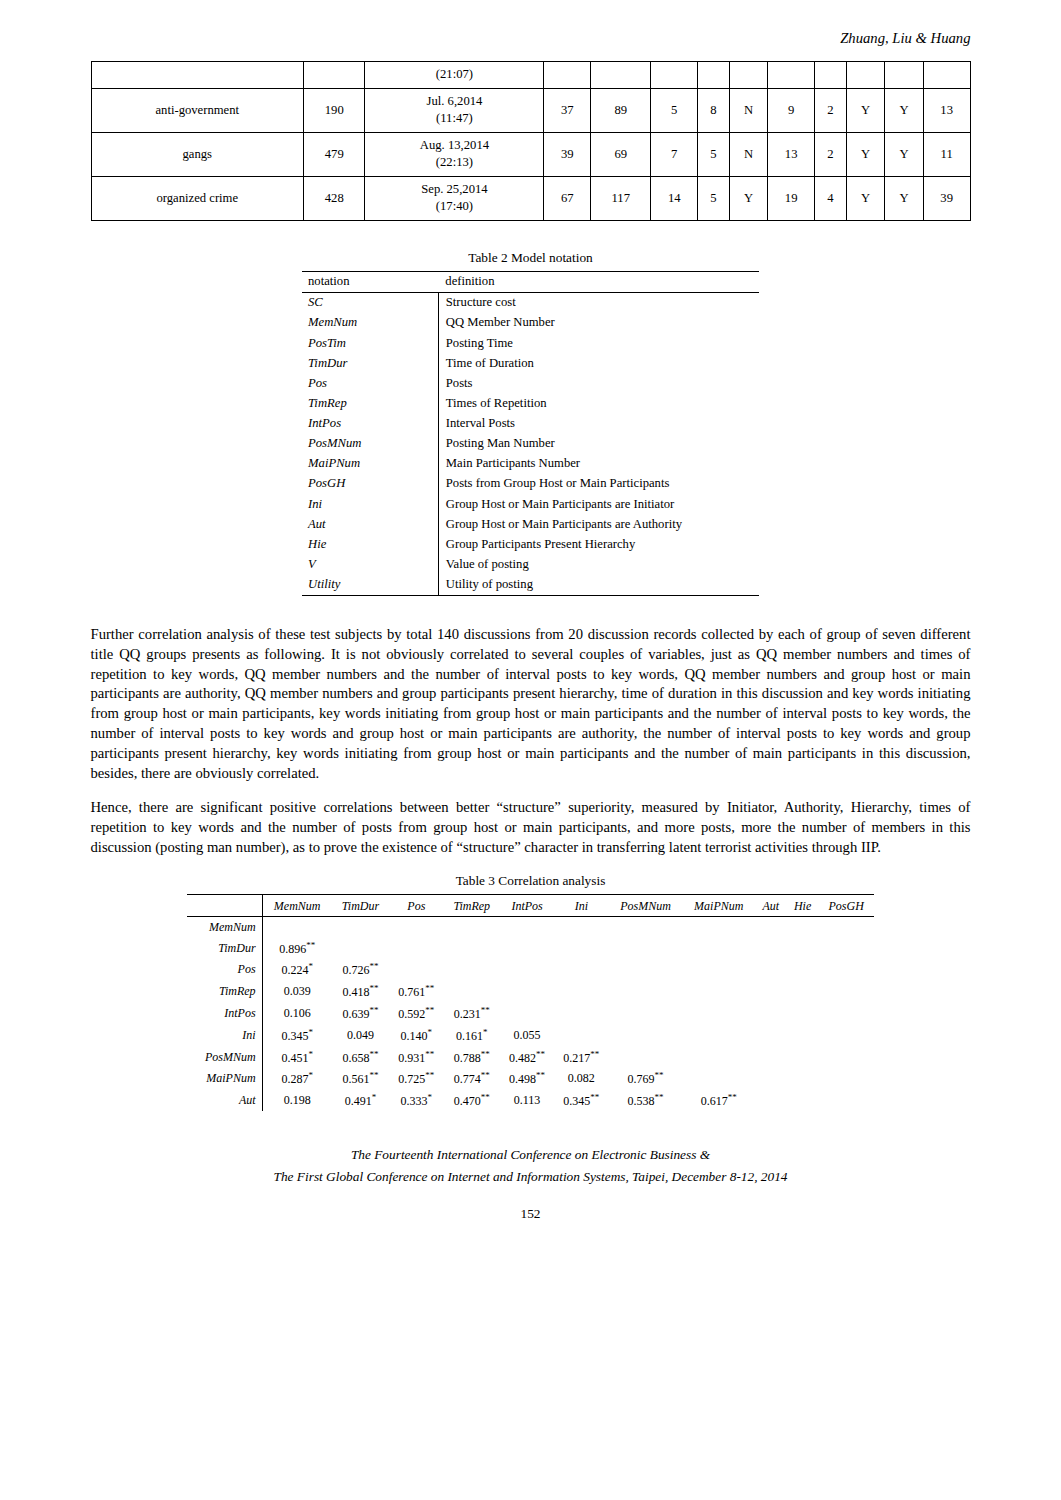Zhuang, Liu & Huang
| | | (21:07) | | | | | | | | | | |
| anti-government | 190 | Jul. 6,2014 (11:47) | 37 | 89 | 5 | 8 | N | 9 | 2 | Y | Y | 13 |
| gangs | 479 | Aug. 13,2014 (22:13) | 39 | 69 | 7 | 5 | N | 13 | 2 | Y | Y | 11 |
| organized crime | 428 | Sep. 25,2014 (17:40) | 67 | 117 | 14 | 5 | Y | 19 | 4 | Y | Y | 39 |
Table 2 Model notation
| notation | definition |
| --- | --- |
| SC | Structure cost |
| MemNum | QQ Member Number |
| PosTim | Posting Time |
| TimDur | Time of Duration |
| Pos | Posts |
| TimRep | Times of Repetition |
| IntPos | Interval Posts |
| PosMNum | Posting Man Number |
| MaiPNum | Main Participants Number |
| PosGH | Posts from Group Host or Main Participants |
| Ini | Group Host or Main Participants are Initiator |
| Aut | Group Host or Main Participants are Authority |
| Hie | Group Participants Present Hierarchy |
| V | Value of posting |
| Utility | Utility of posting |
Further correlation analysis of these test subjects by total 140 discussions from 20 discussion records collected by each of group of seven different title QQ groups presents as following. It is not obviously correlated to several couples of variables, just as QQ member numbers and times of repetition to key words, QQ member numbers and the number of interval posts to key words, QQ member numbers and group host or main participants are authority, QQ member numbers and group participants present hierarchy, time of duration in this discussion and key words initiating from group host or main participants, key words initiating from group host or main participants and the number of interval posts to key words, the number of interval posts to key words and group host or main participants are authority, the number of interval posts to key words and group participants present hierarchy, key words initiating from group host or main participants and the number of main participants in this discussion, besides, there are obviously correlated.
Hence, there are significant positive correlations between better “structure” superiority, measured by Initiator, Authority, Hierarchy, times of repetition to key words and the number of posts from group host or main participants, and more posts, more the number of members in this discussion (posting man number), as to prove the existence of “structure” character in transferring latent terrorist activities through IIP.
Table 3 Correlation analysis
| | MemNum | TimDur | Pos | TimRep | IntPos | Ini | PosMNum | MaiPNum | Aut | Hie | PosGH |
| --- | --- | --- | --- | --- | --- | --- | --- | --- | --- | --- | --- |
| MemNum | | | | | | | | | | | |
| TimDur | 0.896 ** | | | | | | | | | | |
| Pos | 0.224 * | 0.726 ** | | | | | | | | | |
| TimRep | 0.039 | 0.418 ** | 0.761 ** | | | | | | | | |
| IntPos | 0.106 | 0.639 ** | 0.592 ** | 0.231 ** | | | | | | | |
| Ini | 0.345 * | 0.049 | 0.140 * | 0.161 * | 0.055 | | | | | | |
| PosMNum | 0.451 * | 0.658 ** | 0.931 ** | 0.788 ** | 0.482 ** | 0.217 ** | | | | | |
| MaiPNum | 0.287 * | 0.561 ** | 0.725 ** | 0.774 ** | 0.498 ** | 0.082 | 0.769 ** | | | | |
| Aut | 0.198 | 0.491 * | 0.333 * | 0.470 ** | 0.113 | 0.345 ** | 0.538 ** | 0.617 ** | | | |
The Fourteenth International Conference on Electronic Business &
The First Global Conference on Internet and Information Systems, Taipei, December 8-12, 2014
152